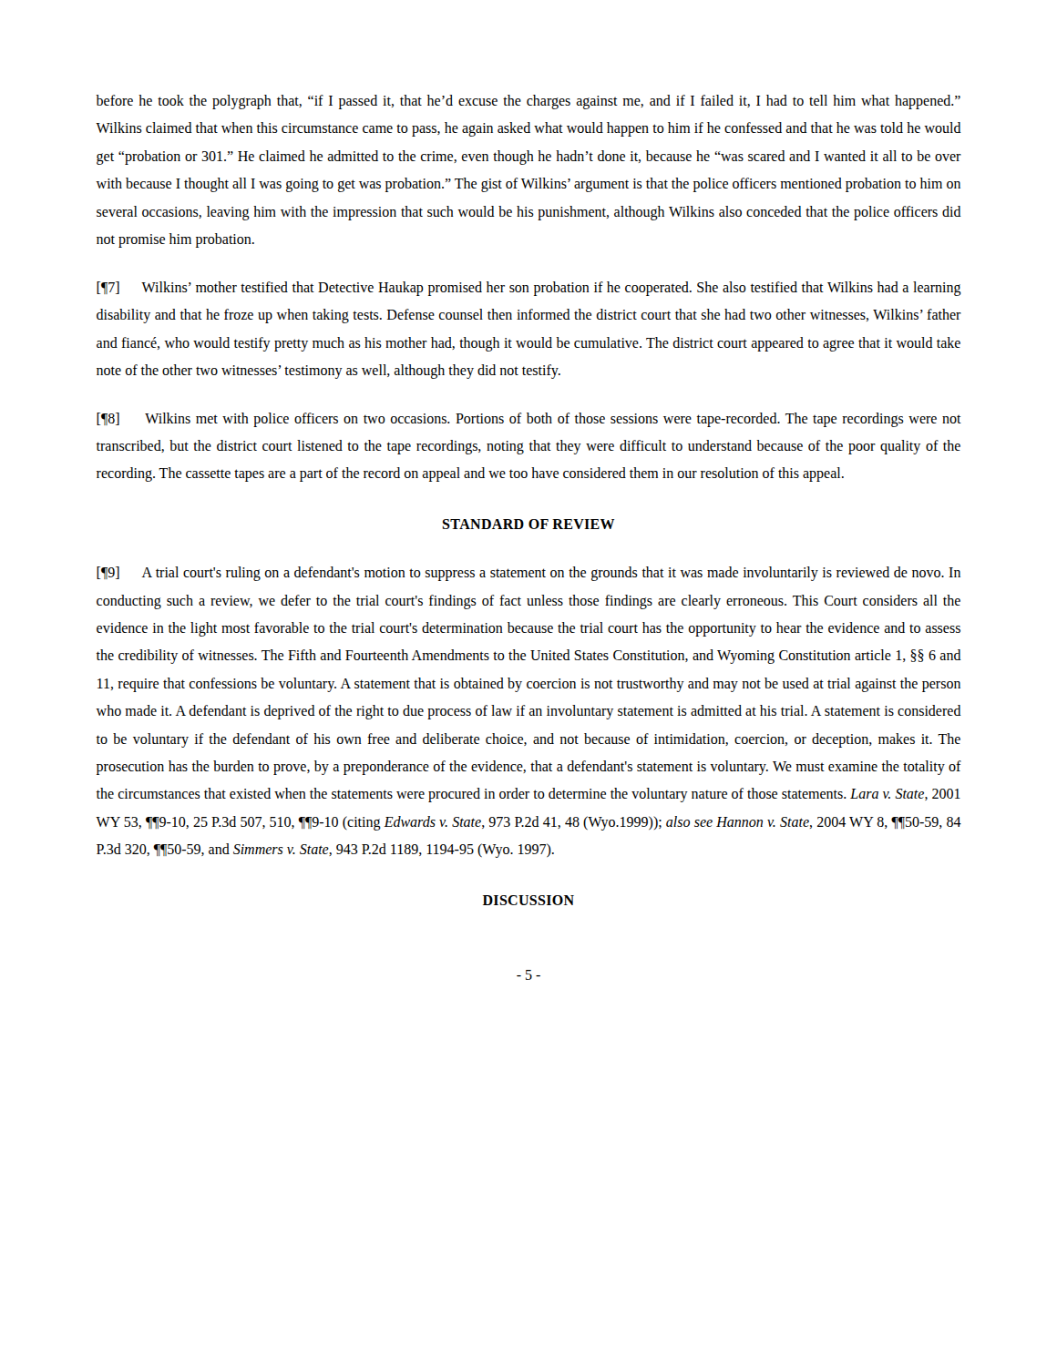before he took the polygraph that, “if I passed it, that he’d excuse the charges against me, and if I failed it, I had to tell him what happened.” Wilkins claimed that when this circumstance came to pass, he again asked what would happen to him if he confessed and that he was told he would get “probation or 301.” He claimed he admitted to the crime, even though he hadn’t done it, because he “was scared and I wanted it all to be over with because I thought all I was going to get was probation.” The gist of Wilkins’ argument is that the police officers mentioned probation to him on several occasions, leaving him with the impression that such would be his punishment, although Wilkins also conceded that the police officers did not promise him probation.
[¶7] Wilkins’ mother testified that Detective Haukap promised her son probation if he cooperated. She also testified that Wilkins had a learning disability and that he froze up when taking tests. Defense counsel then informed the district court that she had two other witnesses, Wilkins’ father and fiancé, who would testify pretty much as his mother had, though it would be cumulative. The district court appeared to agree that it would take note of the other two witnesses’ testimony as well, although they did not testify.
[¶8] Wilkins met with police officers on two occasions. Portions of both of those sessions were tape-recorded. The tape recordings were not transcribed, but the district court listened to the tape recordings, noting that they were difficult to understand because of the poor quality of the recording. The cassette tapes are a part of the record on appeal and we too have considered them in our resolution of this appeal.
STANDARD OF REVIEW
[¶9] A trial court's ruling on a defendant's motion to suppress a statement on the grounds that it was made involuntarily is reviewed de novo. In conducting such a review, we defer to the trial court's findings of fact unless those findings are clearly erroneous. This Court considers all the evidence in the light most favorable to the trial court's determination because the trial court has the opportunity to hear the evidence and to assess the credibility of witnesses. The Fifth and Fourteenth Amendments to the United States Constitution, and Wyoming Constitution article 1, §§ 6 and 11, require that confessions be voluntary. A statement that is obtained by coercion is not trustworthy and may not be used at trial against the person who made it. A defendant is deprived of the right to due process of law if an involuntary statement is admitted at his trial. A statement is considered to be voluntary if the defendant of his own free and deliberate choice, and not because of intimidation, coercion, or deception, makes it. The prosecution has the burden to prove, by a preponderance of the evidence, that a defendant's statement is voluntary. We must examine the totality of the circumstances that existed when the statements were procured in order to determine the voluntary nature of those statements. Lara v. State, 2001 WY 53, ¶¶9-10, 25 P.3d 507, 510, ¶¶9-10 (citing Edwards v. State, 973 P.2d 41, 48 (Wyo.1999)); also see Hannon v. State, 2004 WY 8, ¶¶50-59, 84 P.3d 320, ¶¶50-59, and Simmers v. State, 943 P.2d 1189, 1194-95 (Wyo. 1997).
DISCUSSION
- 5 -